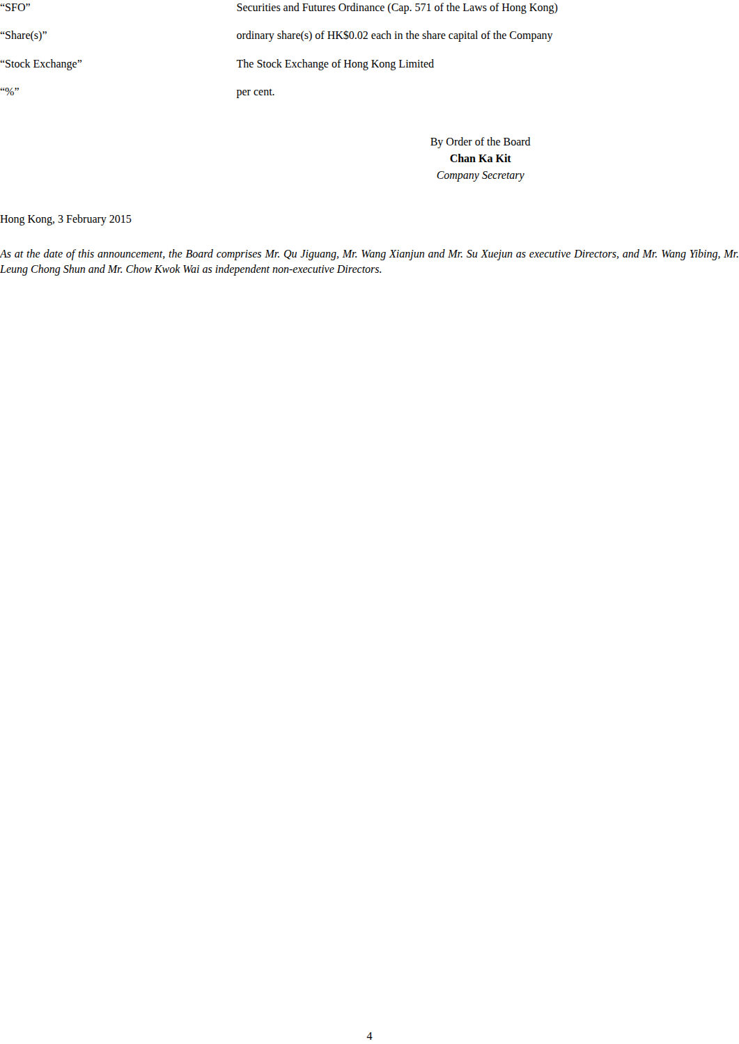| “SFO” | Securities and Futures Ordinance (Cap. 571 of the Laws of Hong Kong) |
| “Share(s)” | ordinary share(s) of HK$0.02 each in the share capital of the Company |
| “Stock Exchange” | The Stock Exchange of Hong Kong Limited |
| “%” | per cent. |
By Order of the Board
Chan Ka Kit
Company Secretary
Hong Kong, 3 February 2015
As at the date of this announcement, the Board comprises Mr. Qu Jiguang, Mr. Wang Xianjun and Mr. Su Xuejun as executive Directors, and Mr. Wang Yibing, Mr. Leung Chong Shun and Mr. Chow Kwok Wai as independent non-executive Directors.
4